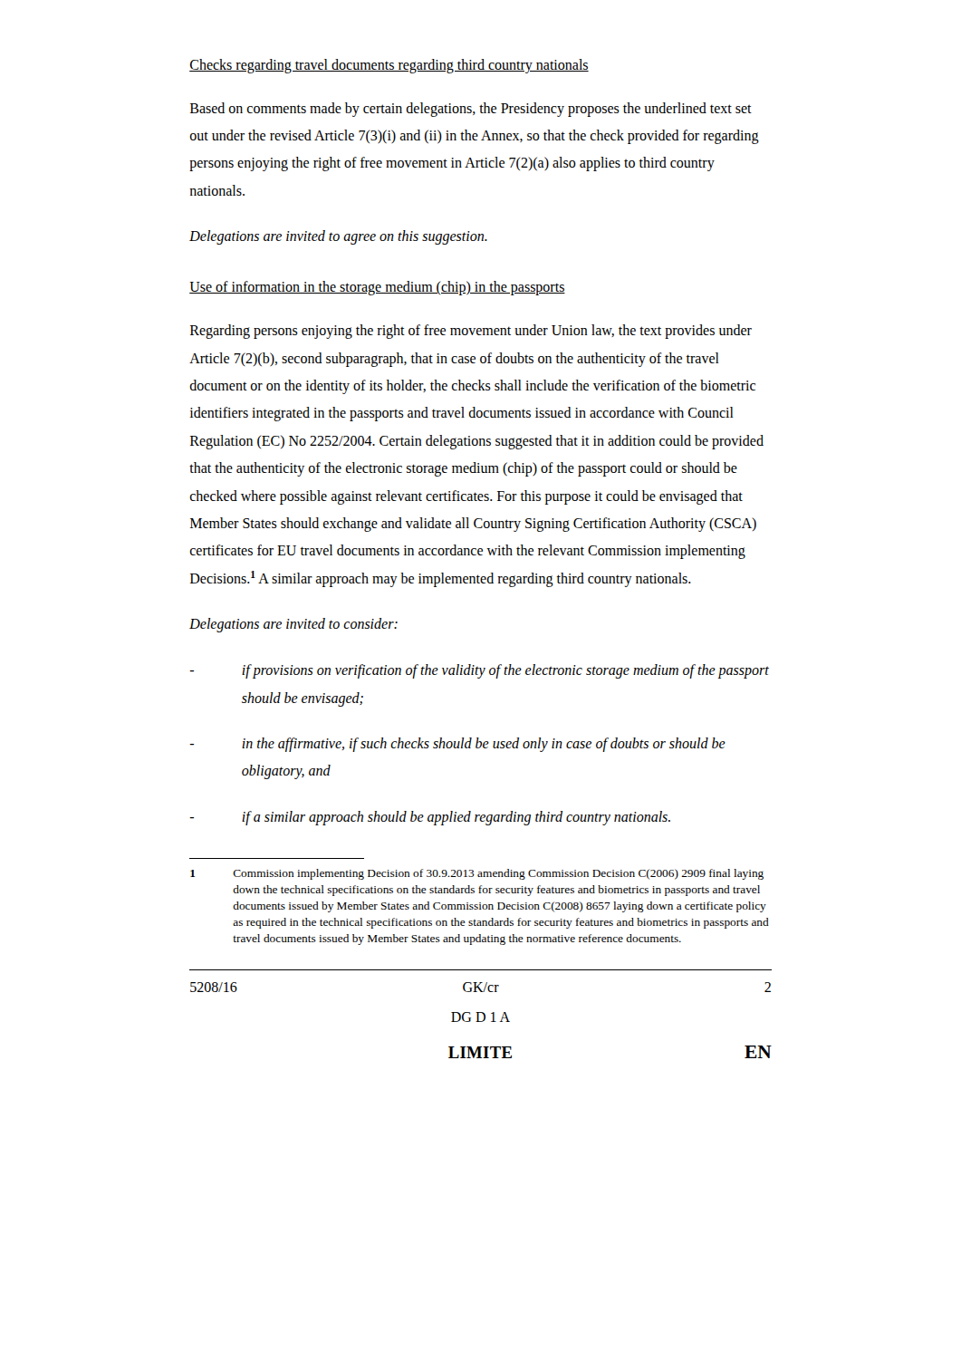Checks regarding travel documents regarding third country nationals
Based on comments made by certain delegations, the Presidency proposes the underlined text set out under the revised Article 7(3)(i) and (ii) in the Annex, so that the check provided for regarding persons enjoying the right of free movement in Article 7(2)(a) also applies to third country nationals.
Delegations are invited to agree on this suggestion.
Use of information in the storage medium (chip) in the passports
Regarding persons enjoying the right of free movement under Union law, the text provides under Article 7(2)(b), second subparagraph, that in case of doubts on the authenticity of the travel document or on the identity of its holder, the checks shall include the verification of the biometric identifiers integrated in the passports and travel documents issued in accordance with Council Regulation (EC) No 2252/2004. Certain delegations suggested that it in addition could be provided that the authenticity of the electronic storage medium (chip) of the passport could or should be checked where possible against relevant certificates. For this purpose it could be envisaged that Member States should exchange and validate all Country Signing Certification Authority (CSCA) certificates for EU travel documents in accordance with the relevant Commission implementing Decisions.1 A similar approach may be implemented regarding third country nationals.
Delegations are invited to consider:
-if provisions on verification of the validity of the electronic storage medium of the passport should be envisaged;
-in the affirmative, if such checks should be used only in case of doubts or should be obligatory, and
-if a similar approach should be applied regarding third country nationals.
1
Commission implementing Decision of 30.9.2013 amending Commission Decision C(2006) 2909 final laying down the technical specifications on the standards for security features and biometrics in passports and travel documents issued by Member States and Commission Decision C(2008) 8657 laying down a certificate policy as required in the technical specifications on the standards for security features and biometrics in passports and travel documents issued by Member States and updating the normative reference documents.
5208/16
GK/cr
2
DG D 1 A
LIMITE
EN